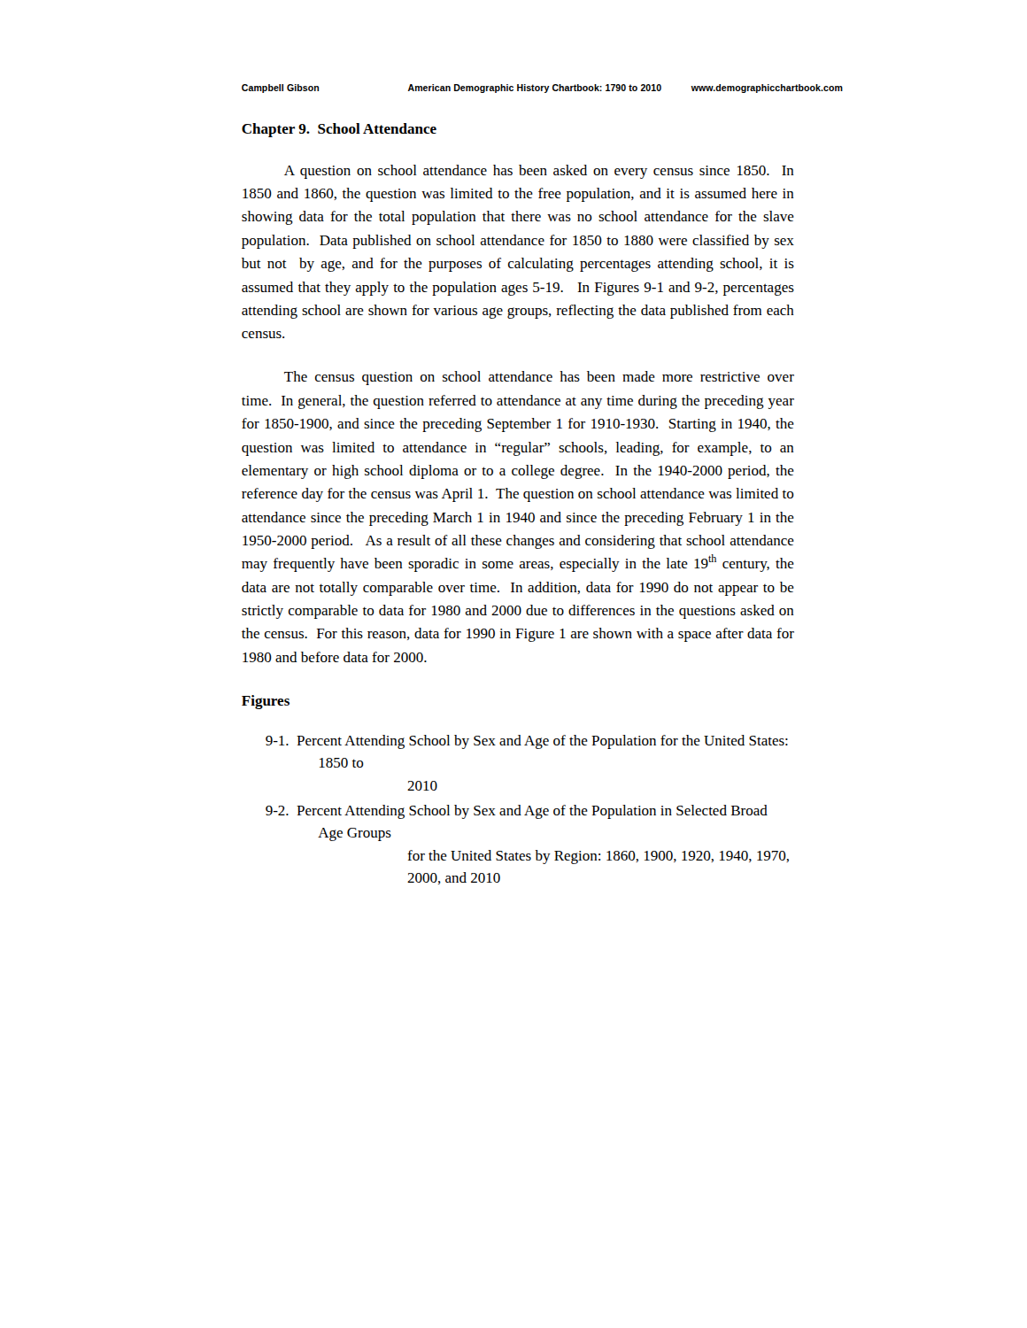Campbell Gibson American Demographic History Chartbook: 1790 to 2010 www.demographicchartbook.com
Chapter 9. School Attendance
A question on school attendance has been asked on every census since 1850. In 1850 and 1860, the question was limited to the free population, and it is assumed here in showing data for the total population that there was no school attendance for the slave population. Data published on school attendance for 1850 to 1880 were classified by sex but not by age, and for the purposes of calculating percentages attending school, it is assumed that they apply to the population ages 5-19. In Figures 9-1 and 9-2, percentages attending school are shown for various age groups, reflecting the data published from each census.
The census question on school attendance has been made more restrictive over time. In general, the question referred to attendance at any time during the preceding year for 1850-1900, and since the preceding September 1 for 1910-1930. Starting in 1940, the question was limited to attendance in “regular” schools, leading, for example, to an elementary or high school diploma or to a college degree. In the 1940-2000 period, the reference day for the census was April 1. The question on school attendance was limited to attendance since the preceding March 1 in 1940 and since the preceding February 1 in the 1950-2000 period. As a result of all these changes and considering that school attendance may frequently have been sporadic in some areas, especially in the late 19th century, the data are not totally comparable over time. In addition, data for 1990 do not appear to be strictly comparable to data for 1980 and 2000 due to differences in the questions asked on the census. For this reason, data for 1990 in Figure 1 are shown with a space after data for 1980 and before data for 2000.
Figures
9-1. Percent Attending School by Sex and Age of the Population for the United States: 1850 to2010
9-2. Percent Attending School by Sex and Age of the Population in Selected Broad Age Groupsfor the United States by Region: 1860, 1900, 1920, 1940, 1970, 2000, and 2010